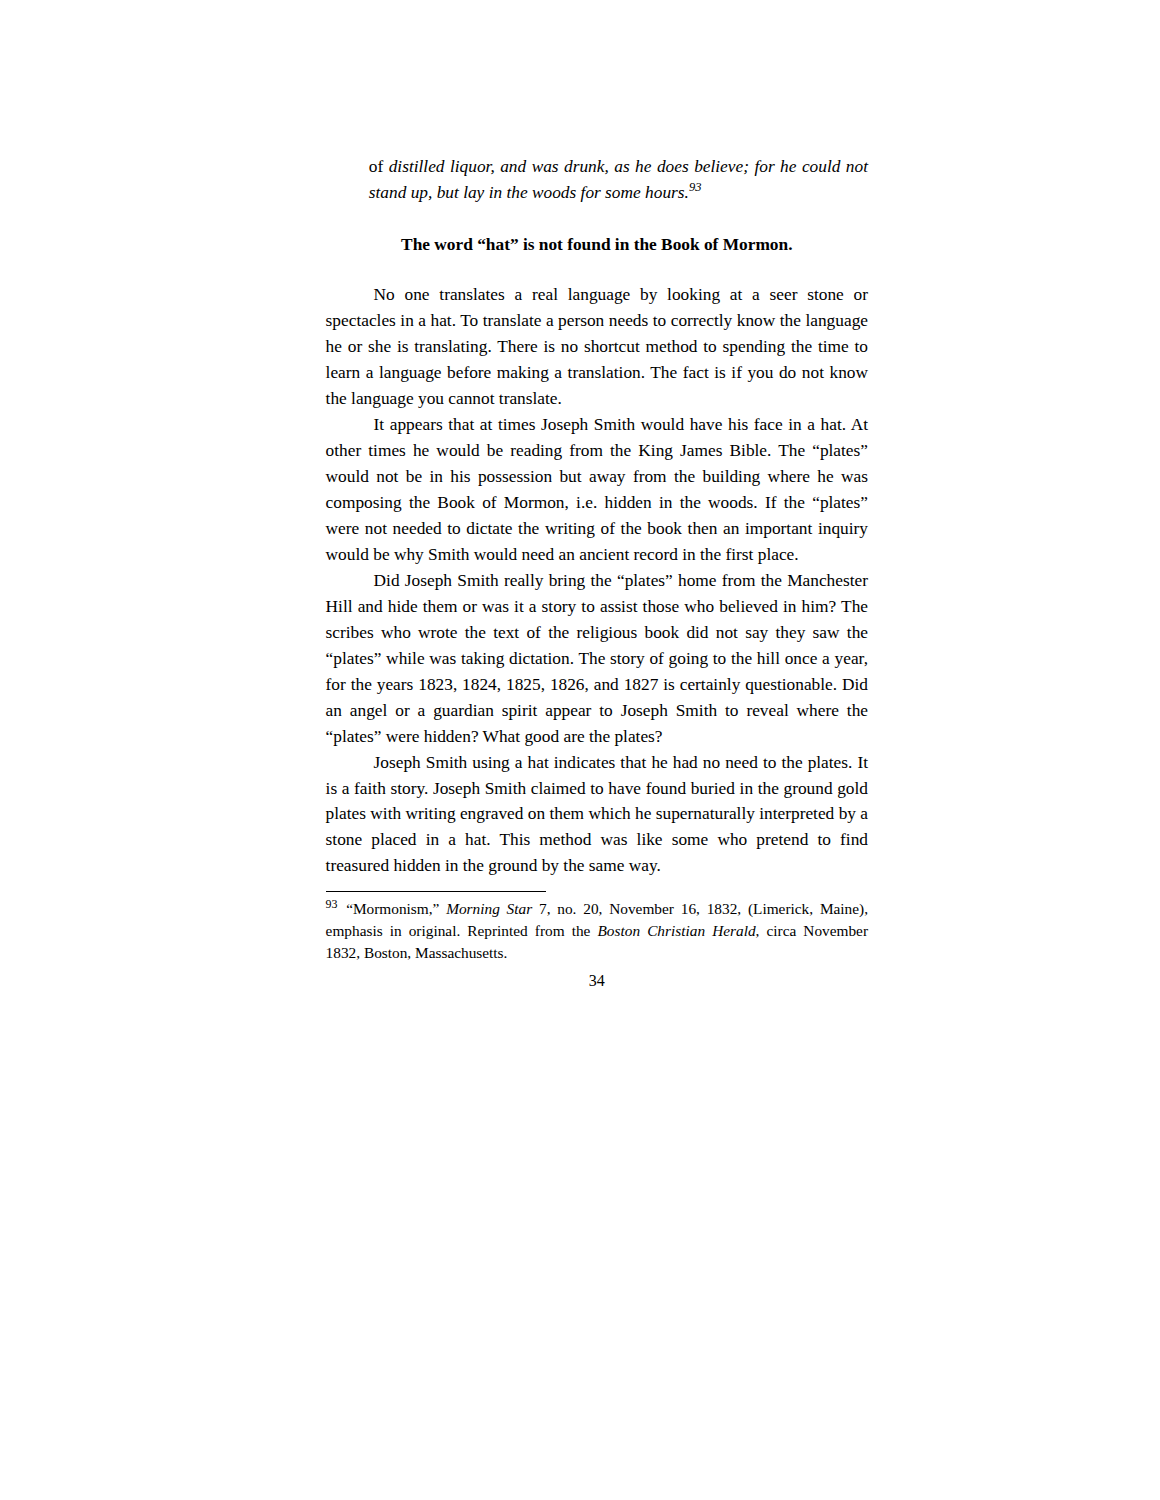of distilled liquor, and was drunk, as he does believe; for he could not stand up, but lay in the woods for some hours.93
The word “hat” is not found in the Book of Mormon.
No one translates a real language by looking at a seer stone or spectacles in a hat. To translate a person needs to correctly know the language he or she is translating. There is no shortcut method to spending the time to learn a language before making a translation. The fact is if you do not know the language you cannot translate.
It appears that at times Joseph Smith would have his face in a hat. At other times he would be reading from the King James Bible. The “plates” would not be in his possession but away from the building where he was composing the Book of Mormon, i.e. hidden in the woods. If the “plates” were not needed to dictate the writing of the book then an important inquiry would be why Smith would need an ancient record in the first place.
Did Joseph Smith really bring the “plates” home from the Manchester Hill and hide them or was it a story to assist those who believed in him? The scribes who wrote the text of the religious book did not say they saw the “plates” while was taking dictation. The story of going to the hill once a year, for the years 1823, 1824, 1825, 1826, and 1827 is certainly questionable. Did an angel or a guardian spirit appear to Joseph Smith to reveal where the “plates” were hidden? What good are the plates?
Joseph Smith using a hat indicates that he had no need to the plates. It is a faith story. Joseph Smith claimed to have found buried in the ground gold plates with writing engraved on them which he supernaturally interpreted by a stone placed in a hat. This method was like some who pretend to find treasured hidden in the ground by the same way.
93 “Mormonism,” Morning Star 7, no. 20, November 16, 1832, (Limerick, Maine), emphasis in original. Reprinted from the Boston Christian Herald, circa November 1832, Boston, Massachusetts.
34